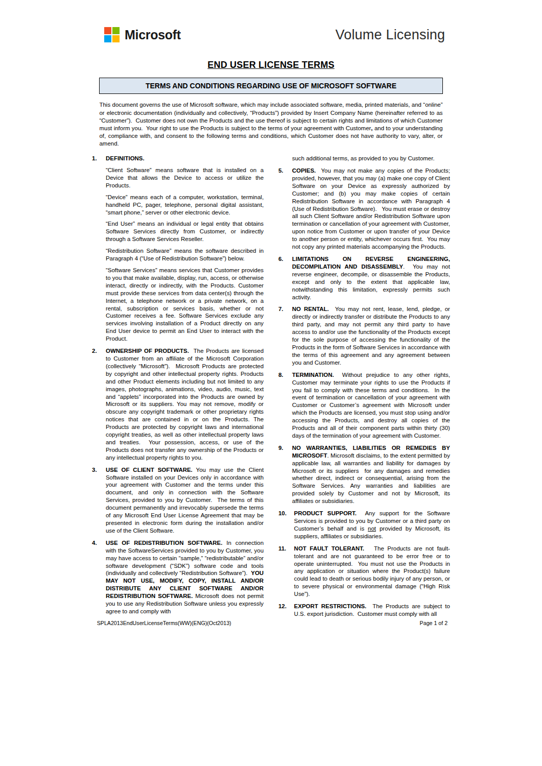Microsoft
Volume Licensing
END USER LICENSE TERMS
TERMS AND CONDITIONS REGARDING USE OF MICROSOFT SOFTWARE
This document governs the use of Microsoft software, which may include associated software, media, printed materials, and “online” or electronic documentation (individually and collectively, “Products”) provided by Insert Company Name (hereinafter referred to as “Customer”). Customer does not own the Products and the use thereof is subject to certain rights and limitations of which Customer must inform you. Your right to use the Products is subject to the terms of your agreement with Customer, and to your understanding of, compliance with, and consent to the following terms and conditions, which Customer does not have authority to vary, alter, or amend.
1.
DEFINITIONS.
“Client Software” means software that is installed on a Device that allows the Device to access or utilize the Products.
“Device” means each of a computer, workstation, terminal, handheld PC, pager, telephone, personal digital assistant, “smart phone,” server or other electronic device.
“End User” means an individual or legal entity that obtains Software Services directly from Customer, or indirectly through a Software Services Reseller.
“Redistribution Software” means the software described in Paragraph 4 (“Use of Redistribution Software”) below.
“Software Services” means services that Customer provides to you that make available, display, run, access, or otherwise interact, directly or indirectly, with the Products. Customer must provide these services from data center(s) through the Internet, a telephone network or a private network, on a rental, subscription or services basis, whether or not Customer receives a fee. Software Services exclude any services involving installation of a Product directly on any End User device to permit an End User to interact with the Product.
2.
OWNERSHIP OF PRODUCTS. The Products are licensed to Customer from an affiliate of the Microsoft Corporation (collectively “Microsoft”). Microsoft Products are protected by copyright and other intellectual property rights. Products and other Product elements including but not limited to any images, photographs, animations, video, audio, music, text and “applets” incorporated into the Products are owned by Microsoft or its suppliers. You may not remove, modify or obscure any copyright trademark or other proprietary rights notices that are contained in or on the Products. The Products are protected by copyright laws and international copyright treaties, as well as other intellectual property laws and treaties. Your possession, access, or use of the Products does not transfer any ownership of the Products or any intellectual property rights to you.
3.
USE OF CLIENT SOFTWARE. You may use the Client Software installed on your Devices only in accordance with your agreement with Customer and the terms under this document, and only in connection with the Software Services, provided to you by Customer. The terms of this document permanently and irrevocably supersede the terms of any Microsoft End User License Agreement that may be presented in electronic form during the installation and/or use of the Client Software.
4.
USE OF REDISTRIBUTION SOFTWARE. In connection with the SoftwareServices provided to you by Customer, you may have access to certain “sample,” “redistributable” and/or software development (“SDK”) software code and tools (individually and collectively “Redistribution Software”). YOU MAY NOT USE, MODIFY, COPY, INSTALL AND/OR DISTRIBUTE ANY CLIENT SOFTWARE AND/OR REDISTRIBUTION SOFTWARE. Microsoft does not permit you to use any Redistribution Software unless you expressly agree to and comply with
such additional terms, as provided to you by Customer.
5.
COPIES. You may not make any copies of the Products; provided, however, that you may (a) make one copy of Client Software on your Device as expressly authorized by Customer; and (b) you may make copies of certain Redistribution Software in accordance with Paragraph 4 (Use of Redistribution Software). You must erase or destroy all such Client Software and/or Redistribution Software upon termination or cancellation of your agreement with Customer, upon notice from Customer or upon transfer of your Device to another person or entity, whichever occurs first. You may not copy any printed materials accompanying the Products.
6.
LIMITATIONS ON REVERSE ENGINEERING, DECOMPILATION AND DISASSEMBLY. You may not reverse engineer, decompile, or disassemble the Products, except and only to the extent that applicable law, notwithstanding this limitation, expressly permits such activity.
7.
NO RENTAL. You may not rent, lease, lend, pledge, or directly or indirectly transfer or distribute the Products to any third party, and may not permit any third party to have access to and/or use the functionality of the Products except for the sole purpose of accessing the functionality of the Products in the form of Software Services in accordance with the terms of this agreement and any agreement between you and Customer.
8.
TERMINATION. Without prejudice to any other rights, Customer may terminate your rights to use the Products if you fail to comply with these terms and conditions. In the event of termination or cancellation of your agreement with Customer or Customer’s agreement with Microsoft under which the Products are licensed, you must stop using and/or accessing the Products, and destroy all copies of the Products and all of their component parts within thirty (30) days of the termination of your agreement with Customer.
9.
NO WARRANTIES, LIABILITIES OR REMEDIES BY MICROSOFT. Microsoft disclaims, to the extent permitted by applicable law, all warranties and liability for damages by Microsoft or its suppliers for any damages and remedies whether direct, indirect or consequential, arising from the Software Services. Any warranties and liabilities are provided solely by Customer and not by Microsoft, its affiliates or subsidiaries.
10.
PRODUCT SUPPORT. Any support for the Software Services is provided to you by Customer or a third party on Customer’s behalf and is not provided by Microsoft, its suppliers, affiliates or subsidiaries.
11.
NOT FAULT TOLERANT. The Products are not fault-tolerant and are not guaranteed to be error free or to operate uninterrupted. You must not use the Products in any application or situation where the Product(s) failure could lead to death or serious bodily injury of any person, or to severe physical or environmental damage (“High Risk Use”).
12.
EXPORT RESTRICTIONS. The Products are subject to U.S. export jurisdiction. Customer must comply with all
SPLA2013EndUserLicenseTerms(WW)(ENG)(Oct2013)
Page 1 of 2